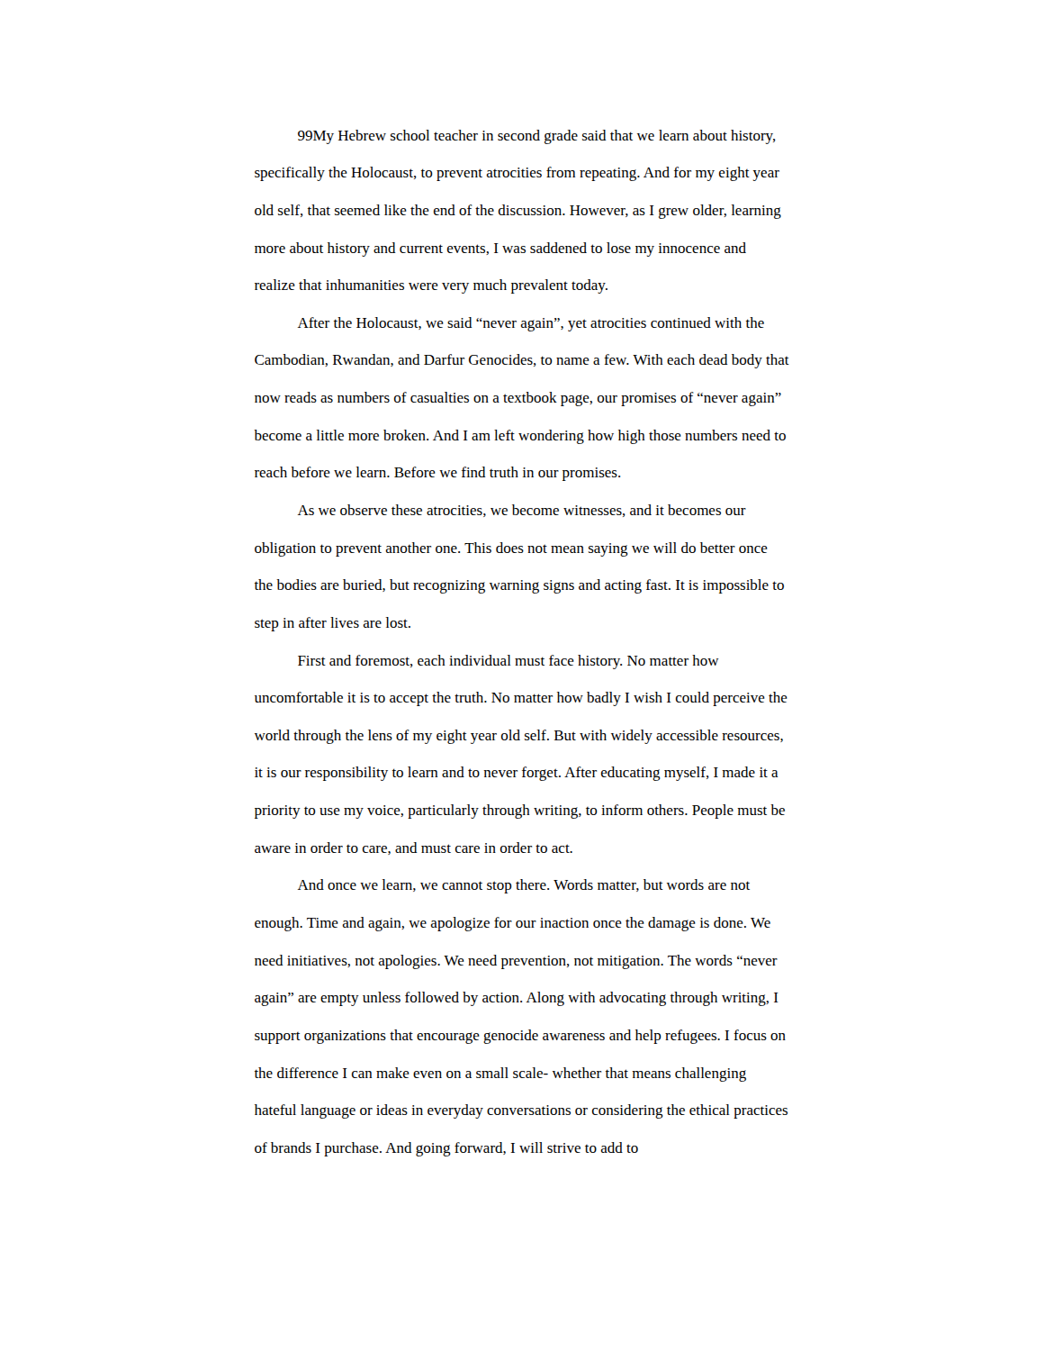99My Hebrew school teacher in second grade said that we learn about history, specifically the Holocaust, to prevent atrocities from repeating. And for my eight year old self, that seemed like the end of the discussion. However, as I grew older, learning more about history and current events, I was saddened to lose my innocence and realize that inhumanities were very much prevalent today.
After the Holocaust, we said “never again”, yet atrocities continued with the Cambodian, Rwandan, and Darfur Genocides, to name a few. With each dead body that now reads as numbers of casualties on a textbook page, our promises of “never again” become a little more broken. And I am left wondering how high those numbers need to reach before we learn. Before we find truth in our promises.
As we observe these atrocities, we become witnesses, and it becomes our obligation to prevent another one. This does not mean saying we will do better once the bodies are buried, but recognizing warning signs and acting fast. It is impossible to step in after lives are lost.
First and foremost, each individual must face history. No matter how uncomfortable it is to accept the truth. No matter how badly I wish I could perceive the world through the lens of my eight year old self. But with widely accessible resources, it is our responsibility to learn and to never forget. After educating myself, I made it a priority to use my voice, particularly through writing, to inform others. People must be aware in order to care, and must care in order to act.
And once we learn, we cannot stop there. Words matter, but words are not enough. Time and again, we apologize for our inaction once the damage is done. We need initiatives, not apologies. We need prevention, not mitigation. The words “never again” are empty unless followed by action. Along with advocating through writing, I support organizations that encourage genocide awareness and help refugees. I focus on the difference I can make even on a small scale- whether that means challenging hateful language or ideas in everyday conversations or considering the ethical practices of brands I purchase. And going forward, I will strive to add to